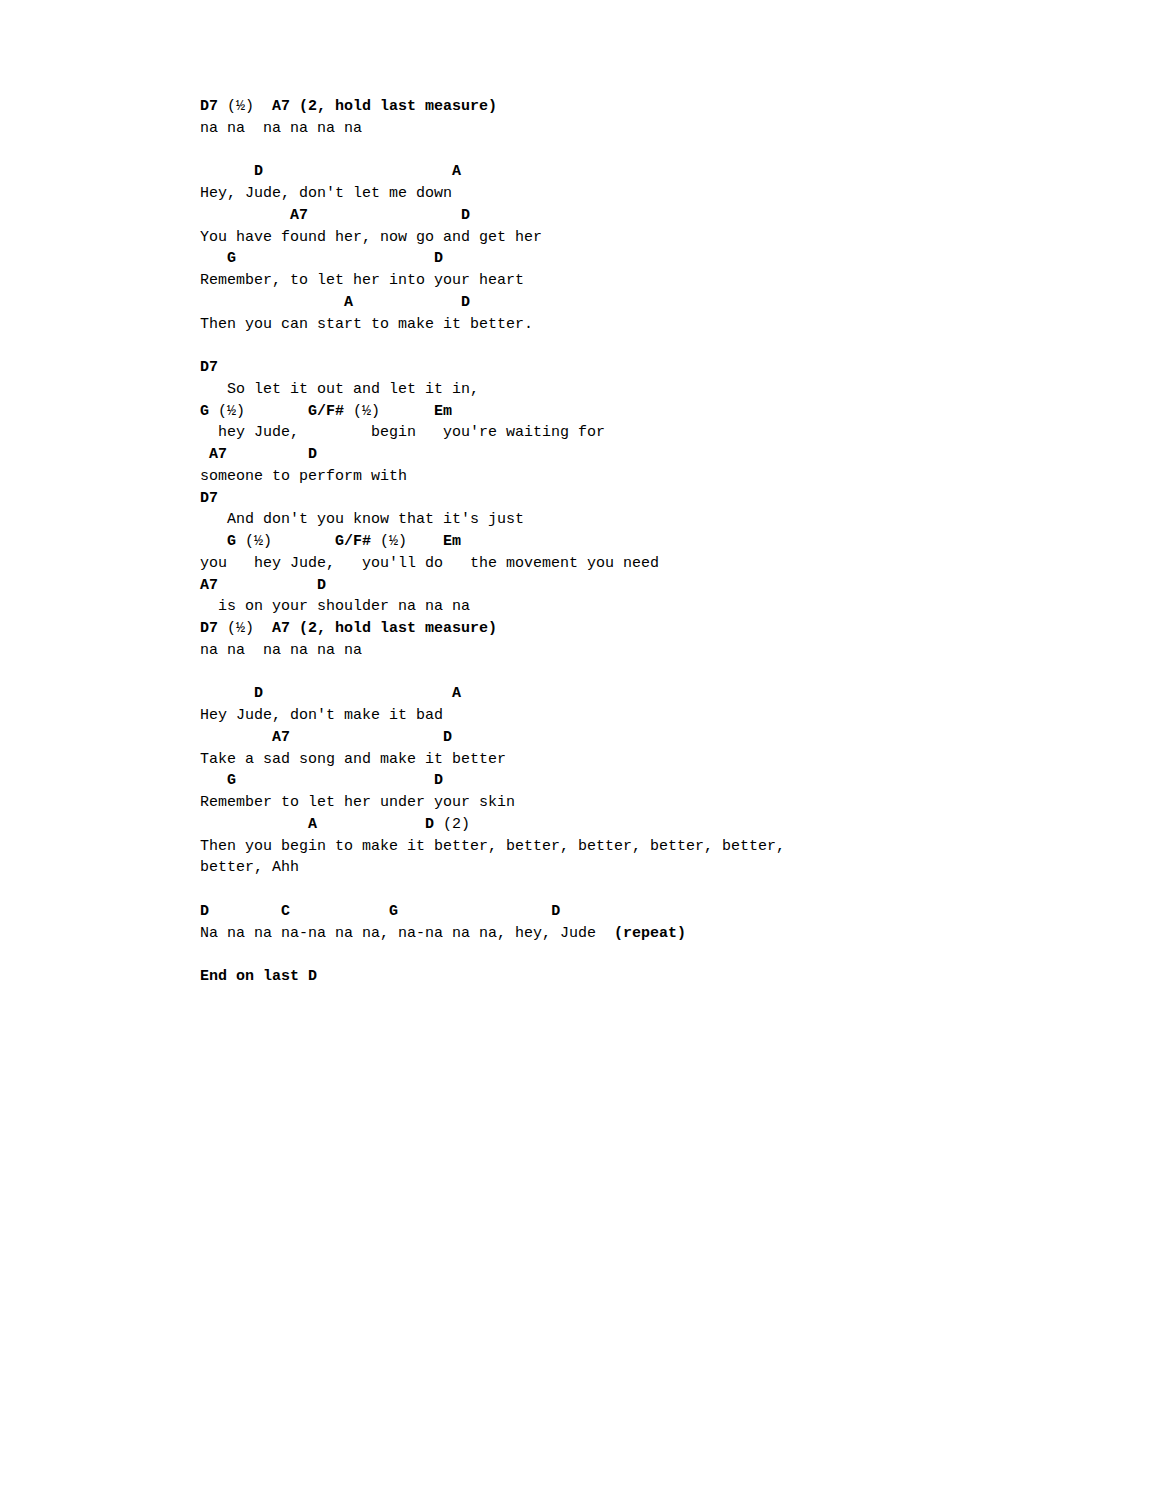D7 (½) A7 (2, hold last measure) na na na na na na D A Hey, Jude, don't let me down A7 D You have found her, now go and get her G D Remember, to let her into your heart A D Then you can start to make it better. D7 So let it out and let it in, G (½) G/F# (½) Em hey Jude, begin you're waiting for A7 D someone to perform with D7 And don't you know that it's just G (½) G/F# (½) Em you hey Jude, you'll do the movement you need A7 D is on your shoulder na na na D7 (½) A7 (2, hold last measure) na na na na na na D A Hey Jude, don't make it bad A7 D Take a sad song and make it better G D Remember to let her under your skin A D (2) Then you begin to make it better, better, better, better, better, better, Ahh D C G D Na na na na-na na na, na-na na na, hey, Jude (repeat) End on last D